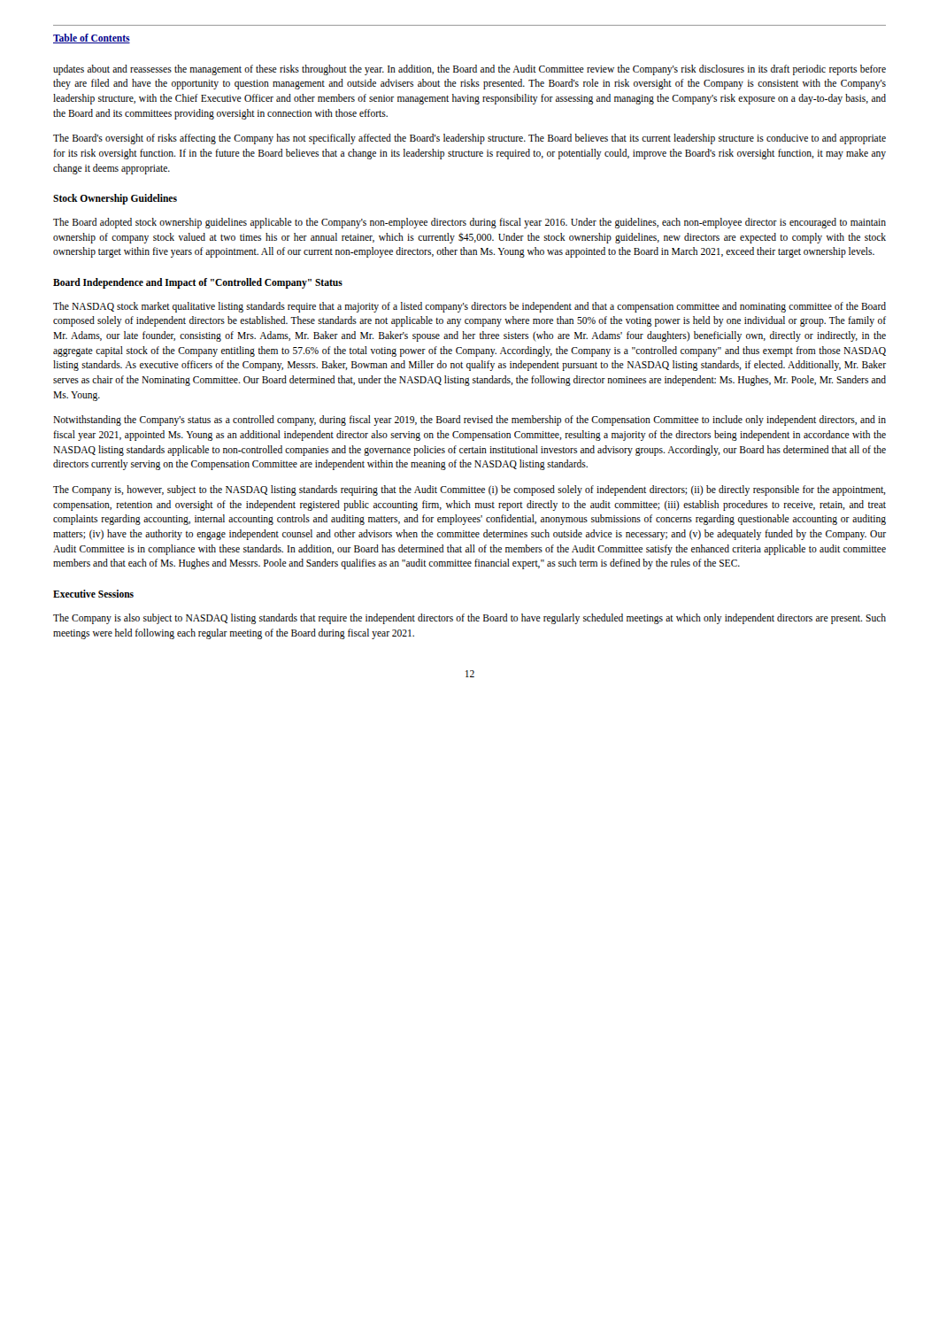Table of Contents
updates about and reassesses the management of these risks throughout the year. In addition, the Board and the Audit Committee review the Company's risk disclosures in its draft periodic reports before they are filed and have the opportunity to question management and outside advisers about the risks presented. The Board's role in risk oversight of the Company is consistent with the Company's leadership structure, with the Chief Executive Officer and other members of senior management having responsibility for assessing and managing the Company's risk exposure on a day-to-day basis, and the Board and its committees providing oversight in connection with those efforts.
The Board's oversight of risks affecting the Company has not specifically affected the Board's leadership structure. The Board believes that its current leadership structure is conducive to and appropriate for its risk oversight function. If in the future the Board believes that a change in its leadership structure is required to, or potentially could, improve the Board's risk oversight function, it may make any change it deems appropriate.
Stock Ownership Guidelines
The Board adopted stock ownership guidelines applicable to the Company's non-employee directors during fiscal year 2016. Under the guidelines, each non-employee director is encouraged to maintain ownership of company stock valued at two times his or her annual retainer, which is currently $45,000. Under the stock ownership guidelines, new directors are expected to comply with the stock ownership target within five years of appointment. All of our current non-employee directors, other than Ms. Young who was appointed to the Board in March 2021, exceed their target ownership levels.
Board Independence and Impact of "Controlled Company" Status
The NASDAQ stock market qualitative listing standards require that a majority of a listed company's directors be independent and that a compensation committee and nominating committee of the Board composed solely of independent directors be established. These standards are not applicable to any company where more than 50% of the voting power is held by one individual or group. The family of Mr. Adams, our late founder, consisting of Mrs. Adams, Mr. Baker and Mr. Baker's spouse and her three sisters (who are Mr. Adams' four daughters) beneficially own, directly or indirectly, in the aggregate capital stock of the Company entitling them to 57.6% of the total voting power of the Company. Accordingly, the Company is a "controlled company" and thus exempt from those NASDAQ listing standards. As executive officers of the Company, Messrs. Baker, Bowman and Miller do not qualify as independent pursuant to the NASDAQ listing standards, if elected. Additionally, Mr. Baker serves as chair of the Nominating Committee. Our Board determined that, under the NASDAQ listing standards, the following director nominees are independent: Ms. Hughes, Mr. Poole, Mr. Sanders and Ms. Young.
Notwithstanding the Company's status as a controlled company, during fiscal year 2019, the Board revised the membership of the Compensation Committee to include only independent directors, and in fiscal year 2021, appointed Ms. Young as an additional independent director also serving on the Compensation Committee, resulting a majority of the directors being independent in accordance with the NASDAQ listing standards applicable to non-controlled companies and the governance policies of certain institutional investors and advisory groups. Accordingly, our Board has determined that all of the directors currently serving on the Compensation Committee are independent within the meaning of the NASDAQ listing standards.
The Company is, however, subject to the NASDAQ listing standards requiring that the Audit Committee (i) be composed solely of independent directors; (ii) be directly responsible for the appointment, compensation, retention and oversight of the independent registered public accounting firm, which must report directly to the audit committee; (iii) establish procedures to receive, retain, and treat complaints regarding accounting, internal accounting controls and auditing matters, and for employees' confidential, anonymous submissions of concerns regarding questionable accounting or auditing matters; (iv) have the authority to engage independent counsel and other advisors when the committee determines such outside advice is necessary; and (v) be adequately funded by the Company. Our Audit Committee is in compliance with these standards. In addition, our Board has determined that all of the members of the Audit Committee satisfy the enhanced criteria applicable to audit committee members and that each of Ms. Hughes and Messrs. Poole and Sanders qualifies as an "audit committee financial expert," as such term is defined by the rules of the SEC.
Executive Sessions
The Company is also subject to NASDAQ listing standards that require the independent directors of the Board to have regularly scheduled meetings at which only independent directors are present. Such meetings were held following each regular meeting of the Board during fiscal year 2021.
12